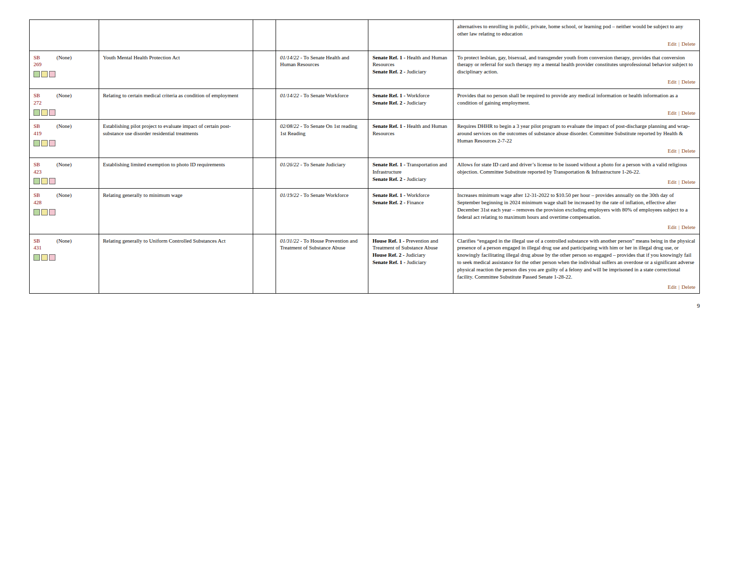| | | | | | alternatives to enrolling in public, private, home school, or learning pod – neither would be subject to any other law relating to education Edit / Delete |
| SB 269 (None) | Youth Mental Health Protection Act | | 01/14/22 - To Senate Health and Human Resources | Senate Ref. 1 - Health and Human Resources Senate Ref. 2 - Judiciary | To protect lesbian, gay, bisexual, and transgender youth from conversion therapy, provides that conversion therapy or referral for such therapy my a mental health provider constitutes unprofessional behavior subject to disciplinary action. Edit / Delete |
| SB 272 (None) | Relating to certain medical criteria as condition of employment | | 01/14/22 - To Senate Workforce | Senate Ref. 1 - Workforce Senate Ref. 2 - Judiciary | Provides that no person shall be required to provide any medical information or health information as a condition of gaining employment. Edit / Delete |
| SB 419 (None) | Establishing pilot project to evaluate impact of certain post-substance use disorder residential treatments | | 02/08/22 - To Senate On 1st reading 1st Reading | Senate Ref. 1 - Health and Human Resources | Requires DHHR to begin a 3 year pilot program to evaluate the impact of post-discharge planning and wrap-around services on the outcomes of substance abuse disorder. Committee Substitute reported by Health & Human Resources 2-7-22 Edit / Delete |
| SB 423 (None) | Establishing limited exemption to photo ID requirements | | 01/26/22 - To Senate Judiciary | Senate Ref. 1 - Transportation and Infrastructure Senate Ref. 2 - Judiciary | Allows for state ID card and driver’s license to be issued without a photo for a person with a valid religious objection. Committee Substitute reported by Transportation & Infrastructure 1-26-22. Edit / Delete |
| SB 428 (None) | Relating generally to minimum wage | | 01/19/22 - To Senate Workforce | Senate Ref. 1 - Workforce Senate Ref. 2 - Finance | Increases minimum wage after 12-31-2022 to $10.50 per hour – provides annually on the 30th day of September beginning in 2024 minimum wage shall be increased by the rate of inflation, effective after December 31st each year – removes the provision excluding employers with 80% of employees subject to a federal act relating to maximum hours and overtime compensation. Edit / Delete |
| SB 431 (None) | Relating generally to Uniform Controlled Substances Act | | 01/31/22 - To House Prevention and Treatment of Substance Abuse | House Ref. 1 - Prevention and Treatment of Substance Abuse House Ref. 2 - Judiciary Senate Ref. 1 - Judiciary | Clarifies “engaged in the illegal use of a controlled substance with another person” means being in the physical presence of a person engaged in illegal drug use and participating with him or her in illegal drug use, or knowingly facilitating illegal drug abuse by the other person so engaged – provides that if you knowingly fail to seek medical assistance for the other person when the individual suffers an overdose or a significant adverse physical reaction the person dies you are guilty of a felony and will be imprisoned in a state correctional facility. Committee Substitute Passed Senate 1-28-22. Edit / Delete |
9